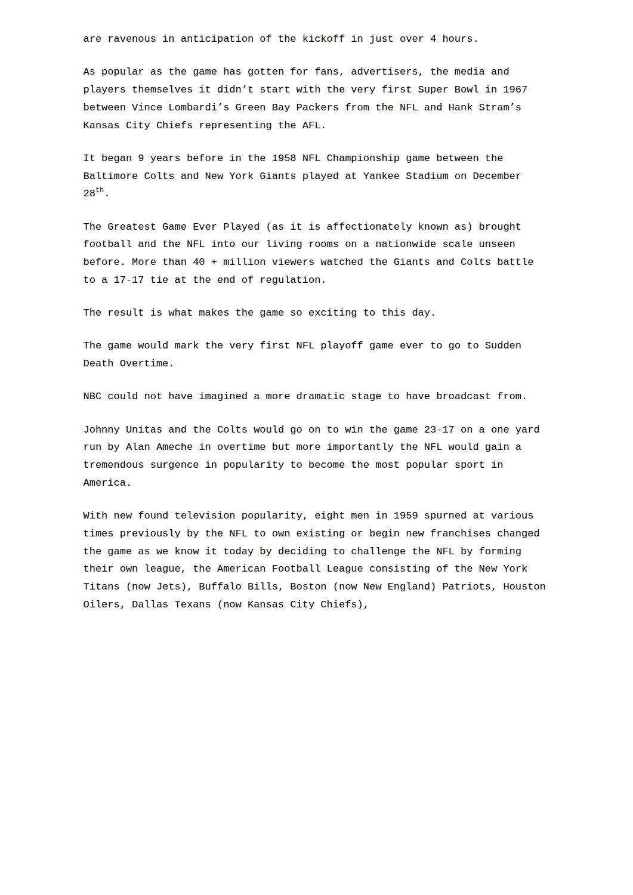are ravenous in anticipation of the kickoff in just over 4 hours.
As popular as the game has gotten for fans, advertisers, the media and players themselves it didn’t start with the very first Super Bowl in 1967 between Vince Lombardi’s Green Bay Packers from the NFL and Hank Stram’s Kansas City Chiefs representing the AFL.
It began 9 years before in the 1958 NFL Championship game between the Baltimore Colts and New York Giants played at Yankee Stadium on December 28th.
The Greatest Game Ever Played (as it is affectionately known as) brought football and the NFL into our living rooms on a nationwide scale unseen before. More than 40 + million viewers watched the Giants and Colts battle to a 17-17 tie at the end of regulation.
The result is what makes the game so exciting to this day.
The game would mark the very first NFL playoff game ever to go to Sudden Death Overtime.
NBC could not have imagined a more dramatic stage to have broadcast from.
Johnny Unitas and the Colts would go on to win the game 23-17 on a one yard run by Alan Ameche in overtime but more importantly the NFL would gain a tremendous surgence in popularity to become the most popular sport in America.
With new found television popularity, eight men in 1959 spurned at various times previously by the NFL to own existing or begin new franchises changed the game as we know it today by deciding to challenge the NFL by forming their own league, the American Football League consisting of the New York Titans (now Jets), Buffalo Bills, Boston (now New England) Patriots, Houston Oilers, Dallas Texans (now Kansas City Chiefs),